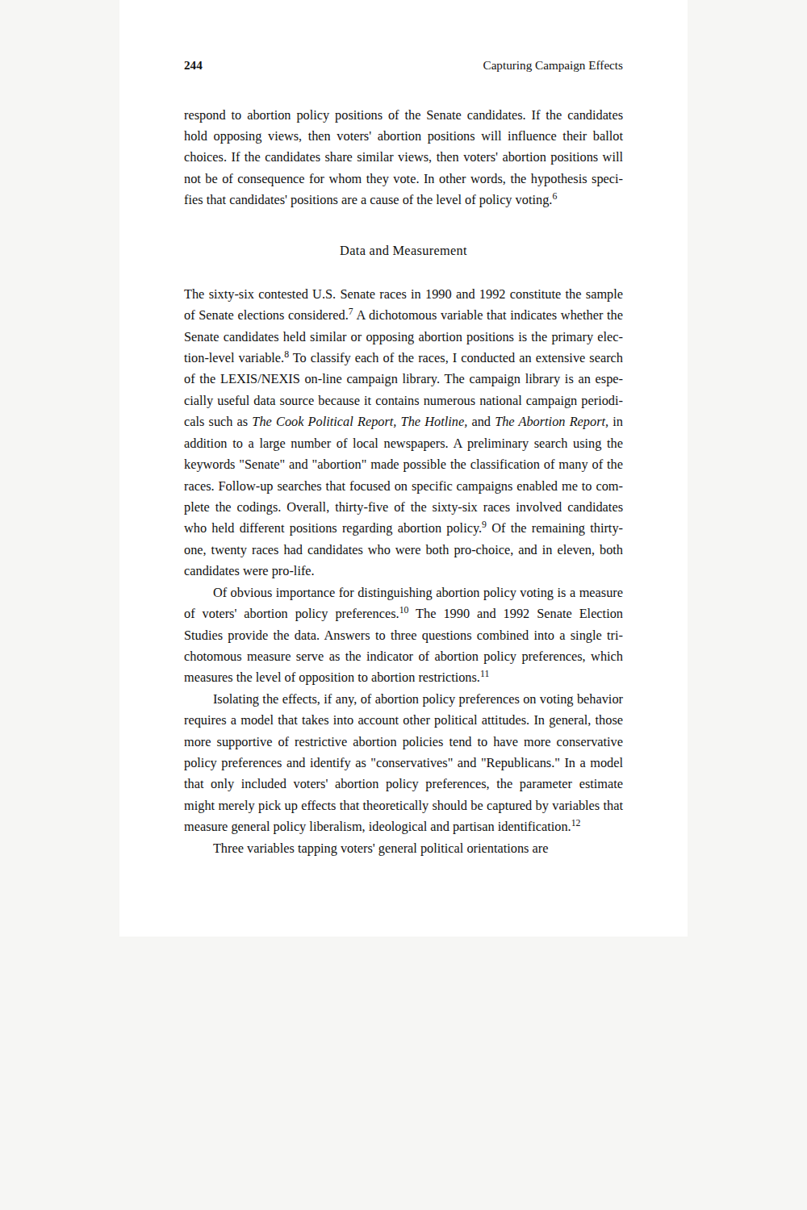244 Capturing Campaign Effects
respond to abortion policy positions of the Senate candidates. If the candidates hold opposing views, then voters' abortion positions will influence their ballot choices. If the candidates share similar views, then voters' abortion positions will not be of consequence for whom they vote. In other words, the hypothesis specifies that candidates' positions are a cause of the level of policy voting.6
Data and Measurement
The sixty-six contested U.S. Senate races in 1990 and 1992 constitute the sample of Senate elections considered.7 A dichotomous variable that indicates whether the Senate candidates held similar or opposing abortion positions is the primary election-level variable.8 To classify each of the races, I conducted an extensive search of the LEXIS/NEXIS on-line campaign library. The campaign library is an especially useful data source because it contains numerous national campaign periodicals such as The Cook Political Report, The Hotline, and The Abortion Report, in addition to a large number of local newspapers. A preliminary search using the keywords "Senate" and "abortion" made possible the classification of many of the races. Follow-up searches that focused on specific campaigns enabled me to complete the codings. Overall, thirty-five of the sixty-six races involved candidates who held different positions regarding abortion policy.9 Of the remaining thirty-one, twenty races had candidates who were both pro-choice, and in eleven, both candidates were pro-life.
Of obvious importance for distinguishing abortion policy voting is a measure of voters' abortion policy preferences.10 The 1990 and 1992 Senate Election Studies provide the data. Answers to three questions combined into a single trichotomous measure serve as the indicator of abortion policy preferences, which measures the level of opposition to abortion restrictions.11
Isolating the effects, if any, of abortion policy preferences on voting behavior requires a model that takes into account other political attitudes. In general, those more supportive of restrictive abortion policies tend to have more conservative policy preferences and identify as "conservatives" and "Republicans." In a model that only included voters' abortion policy preferences, the parameter estimate might merely pick up effects that theoretically should be captured by variables that measure general policy liberalism, ideological and partisan identification.12
Three variables tapping voters' general political orientations are